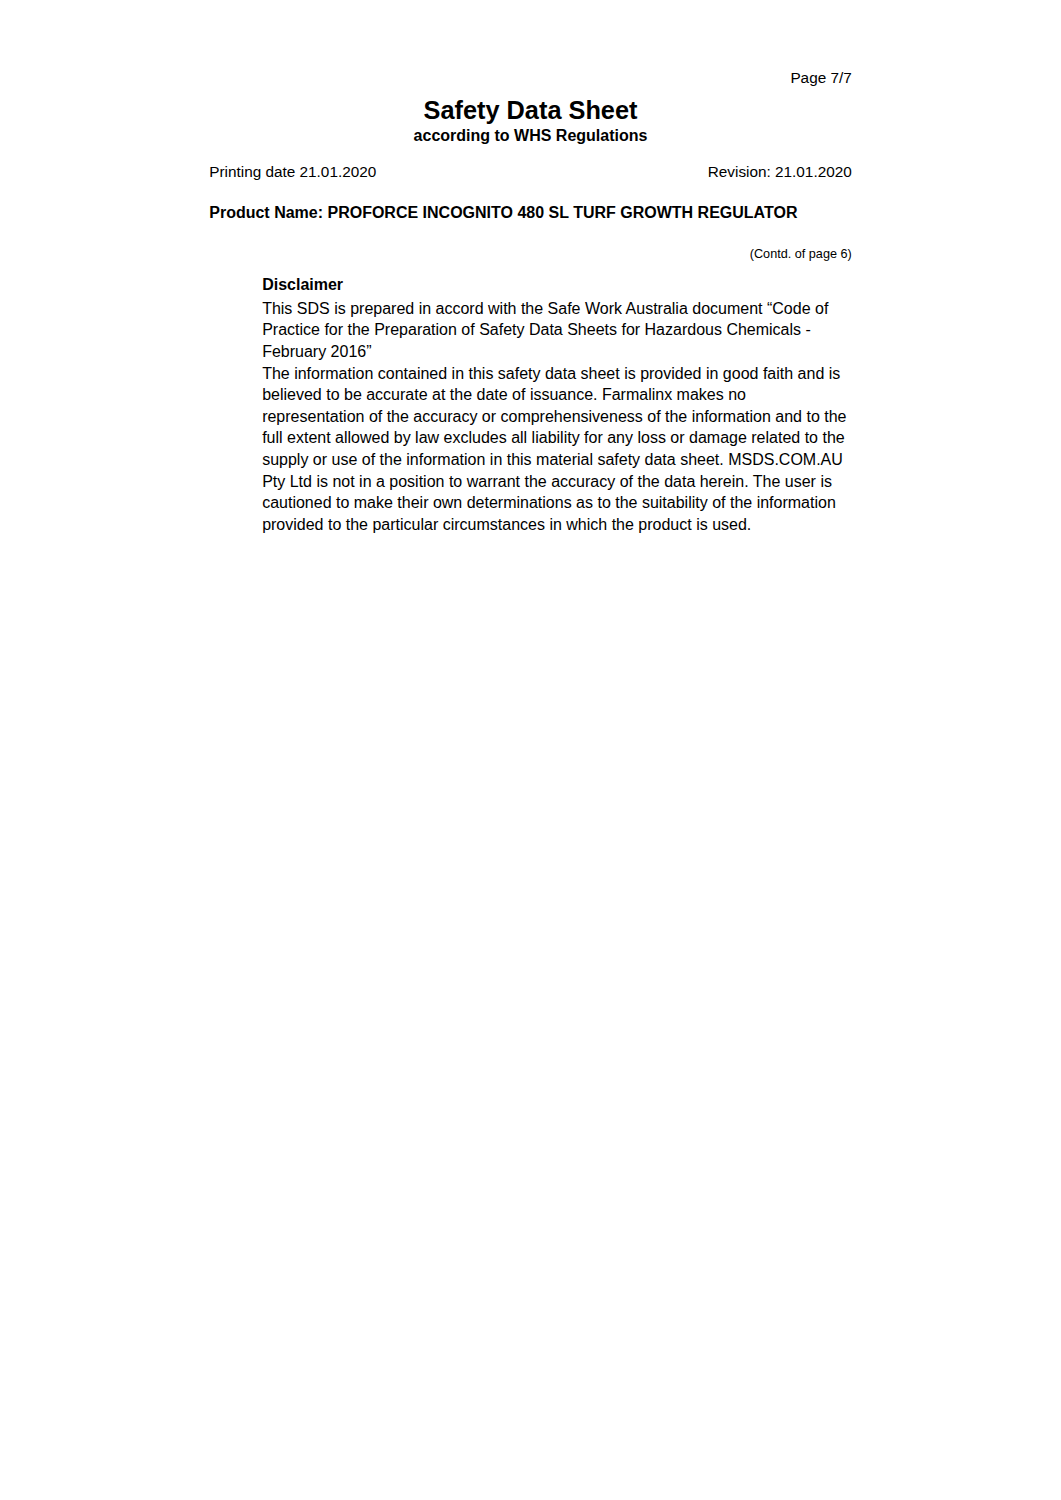Page 7/7
Safety Data Sheet
according to WHS Regulations
Printing date 21.01.2020 Revision: 21.01.2020
Product Name: PROFORCE INCOGNITO 480 SL TURF GROWTH REGULATOR
(Contd. of page 6)
Disclaimer
This SDS is prepared in accord with the Safe Work Australia document “Code of Practice for the Preparation of Safety Data Sheets for Hazardous Chemicals - February 2016”
The information contained in this safety data sheet is provided in good faith and is believed to be accurate at the date of issuance. Farmalinx makes no representation of the accuracy or comprehensiveness of the information and to the full extent allowed by law excludes all liability for any loss or damage related to the supply or use of the information in this material safety data sheet. MSDS.COM.AU Pty Ltd is not in a position to warrant the accuracy of the data herein. The user is cautioned to make their own determinations as to the suitability of the information provided to the particular circumstances in which the product is used.